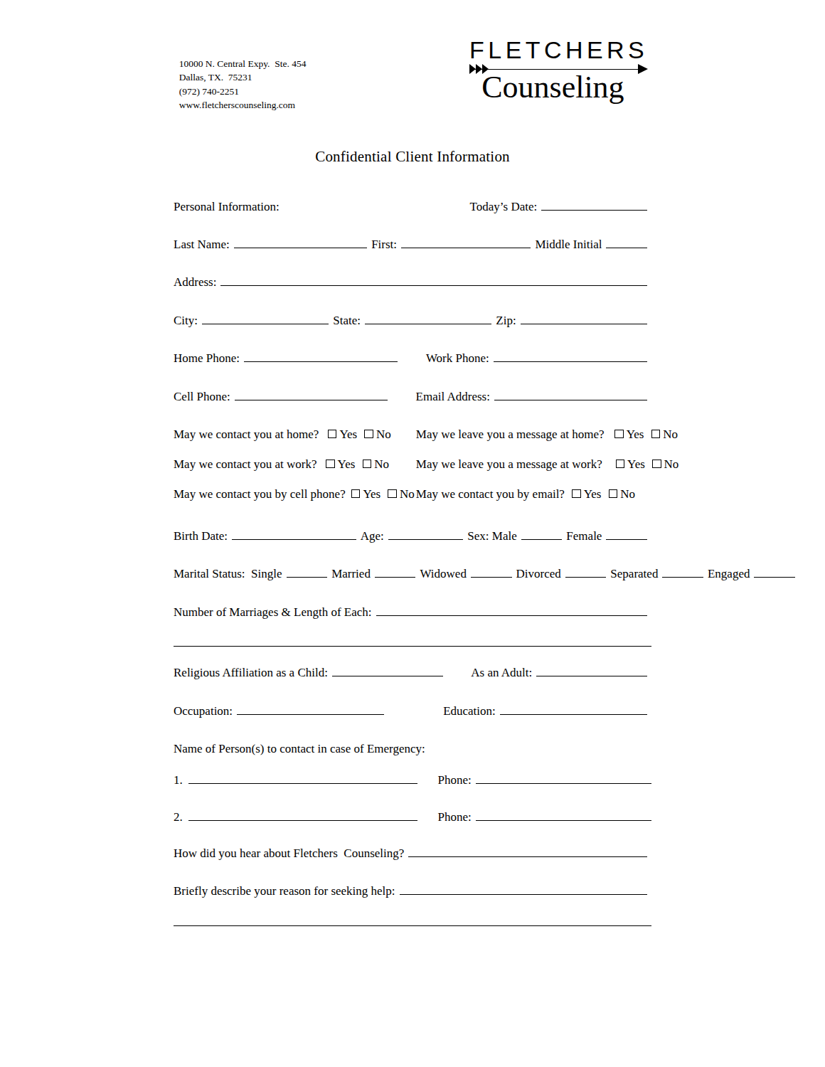10000 N. Central Expy. Ste. 454
Dallas, TX. 75231
(972) 740-2251
www.fletcherscounseling.com
FLETCHERS
Counseling
Confidential Client Information
Personal Information:
Today’s Date:
Last Name: First: Middle Initial
Address:
City: State: Zip:
Home Phone: Work Phone:
Cell Phone: Email Address:
May we contact you at home? Yes No May we leave you a message at home? Yes No
May we contact you at work? Yes No May we leave you a message at work? Yes No
May we contact you by cell phone? Yes No May we contact you by email? Yes No
Birth Date: Age: Sex: Male Female
Marital Status: Single Married Widowed Divorced Separated Engaged
Number of Marriages & Length of Each:
Religious Affiliation as a Child: As an Adult:
Occupation: Education:
Name of Person(s) to contact in case of Emergency:
1. Phone:
2. Phone:
How did you hear about Fletchers Counseling?
Briefly describe your reason for seeking help: